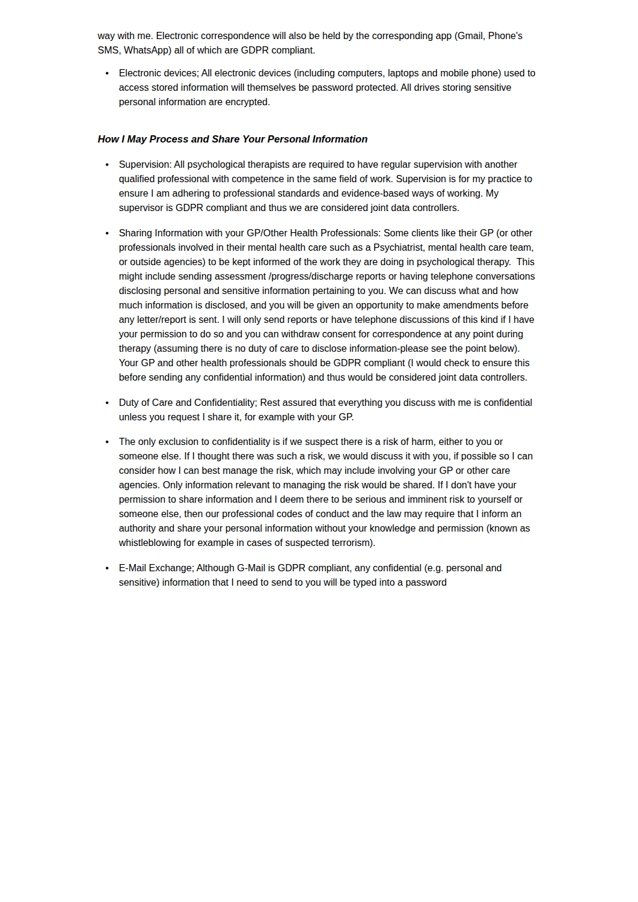way with me. Electronic correspondence will also be held by the corresponding app (Gmail, Phone's SMS, WhatsApp) all of which are GDPR compliant.
Electronic devices; All electronic devices (including computers, laptops and mobile phone) used to access stored information will themselves be password protected. All drives storing sensitive personal information are encrypted.
How I May Process and Share Your Personal Information
Supervision: All psychological therapists are required to have regular supervision with another qualified professional with competence in the same field of work. Supervision is for my practice to ensure I am adhering to professional standards and evidence-based ways of working. My supervisor is GDPR compliant and thus we are considered joint data controllers.
Sharing Information with your GP/Other Health Professionals: Some clients like their GP (or other professionals involved in their mental health care such as a Psychiatrist, mental health care team, or outside agencies) to be kept informed of the work they are doing in psychological therapy. This might include sending assessment /progress/discharge reports or having telephone conversations disclosing personal and sensitive information pertaining to you. We can discuss what and how much information is disclosed, and you will be given an opportunity to make amendments before any letter/report is sent. I will only send reports or have telephone discussions of this kind if I have your permission to do so and you can withdraw consent for correspondence at any point during therapy (assuming there is no duty of care to disclose information-please see the point below). Your GP and other health professionals should be GDPR compliant (I would check to ensure this before sending any confidential information) and thus would be considered joint data controllers.
Duty of Care and Confidentiality; Rest assured that everything you discuss with me is confidential unless you request I share it, for example with your GP.
The only exclusion to confidentiality is if we suspect there is a risk of harm, either to you or someone else. If I thought there was such a risk, we would discuss it with you, if possible so I can consider how I can best manage the risk, which may include involving your GP or other care agencies. Only information relevant to managing the risk would be shared. If I don't have your permission to share information and I deem there to be serious and imminent risk to yourself or someone else, then our professional codes of conduct and the law may require that I inform an authority and share your personal information without your knowledge and permission (known as whistleblowing for example in cases of suspected terrorism).
E-Mail Exchange; Although G-Mail is GDPR compliant, any confidential (e.g. personal and sensitive) information that I need to send to you will be typed into a password